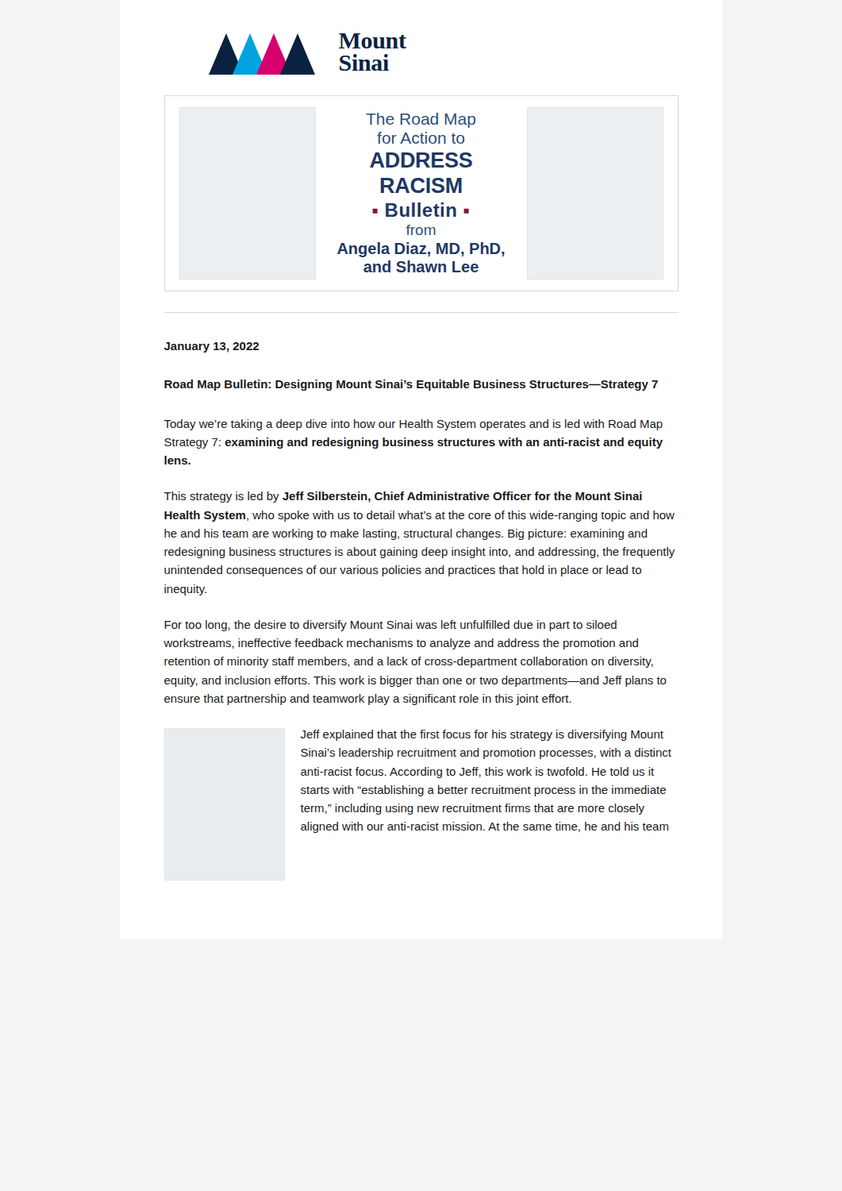Mount Sinai
The Road Map
for Action to
ADDRESS RACISM
▪ Bulletin ▪
from
Angela Diaz, MD, PhD,
and Shawn Lee
January 13, 2022
Road Map Bulletin: Designing Mount Sinai’s Equitable Business Structures—Strategy 7
Today we’re taking a deep dive into how our Health System operates and is led with Road Map Strategy 7: examining and redesigning business structures with an anti-racist and equity lens.
This strategy is led by Jeff Silberstein, Chief Administrative Officer for the Mount Sinai Health System, who spoke with us to detail what’s at the core of this wide-ranging topic and how he and his team are working to make lasting, structural changes. Big picture: examining and redesigning business structures is about gaining deep insight into, and addressing, the frequently unintended consequences of our various policies and practices that hold in place or lead to inequity.
For too long, the desire to diversify Mount Sinai was left unfulfilled due in part to siloed workstreams, ineffective feedback mechanisms to analyze and address the promotion and retention of minority staff members, and a lack of cross-department collaboration on diversity, equity, and inclusion efforts. This work is bigger than one or two departments—and Jeff plans to ensure that partnership and teamwork play a significant role in this joint effort.
Jeff explained that the first focus for his strategy is diversifying Mount Sinai’s leadership recruitment and promotion processes, with a distinct anti-racist focus. According to Jeff, this work is twofold. He told us it starts with “establishing a better recruitment process in the immediate term,” including using new recruitment firms that are more closely aligned with our anti-racist mission. At the same time, he and his team